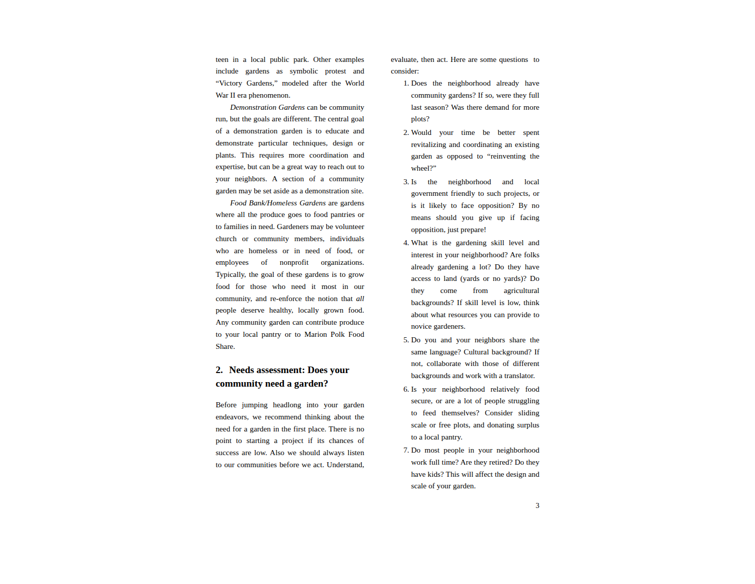teen in a local public park. Other examples include gardens as symbolic protest and “Victory Gardens,” modeled after the World War II era phenomenon.
Demonstration Gardens can be community run, but the goals are different. The central goal of a demonstration garden is to educate and demonstrate particular techniques, design or plants. This requires more coordination and expertise, but can be a great way to reach out to your neighbors. A section of a community garden may be set aside as a demonstration site.
Food Bank/Homeless Gardens are gardens where all the produce goes to food pantries or to families in need. Gardeners may be volunteer church or community members, individuals who are homeless or in need of food, or employees of nonprofit organizations. Typically, the goal of these gardens is to grow food for those who need it most in our community, and re-enforce the notion that all people deserve healthy, locally grown food. Any community garden can contribute produce to your local pantry or to Marion Polk Food Share.
2. Needs assessment: Does your community need a garden?
Before jumping headlong into your garden endeavors, we recommend thinking about the need for a garden in the first place. There is no point to starting a project if its chances of success are low. Also we should always listen to our communities before we act. Understand, evaluate, then act. Here are some questions to consider:
Does the neighborhood already have community gardens? If so, were they full last season? Was there demand for more plots?
Would your time be better spent revitalizing and coordinating an existing garden as opposed to “reinventing the wheel?”
Is the neighborhood and local government friendly to such projects, or is it likely to face opposition? By no means should you give up if facing opposition, just prepare!
What is the gardening skill level and interest in your neighborhood? Are folks already gardening a lot? Do they have access to land (yards or no yards)? Do they come from agricultural backgrounds? If skill level is low, think about what resources you can provide to novice gardeners.
Do you and your neighbors share the same language? Cultural background? If not, collaborate with those of different backgrounds and work with a translator.
Is your neighborhood relatively food secure, or are a lot of people struggling to feed themselves? Consider sliding scale or free plots, and donating surplus to a local pantry.
Do most people in your neighborhood work full time? Are they retired? Do they have kids? This will affect the design and scale of your garden.
3